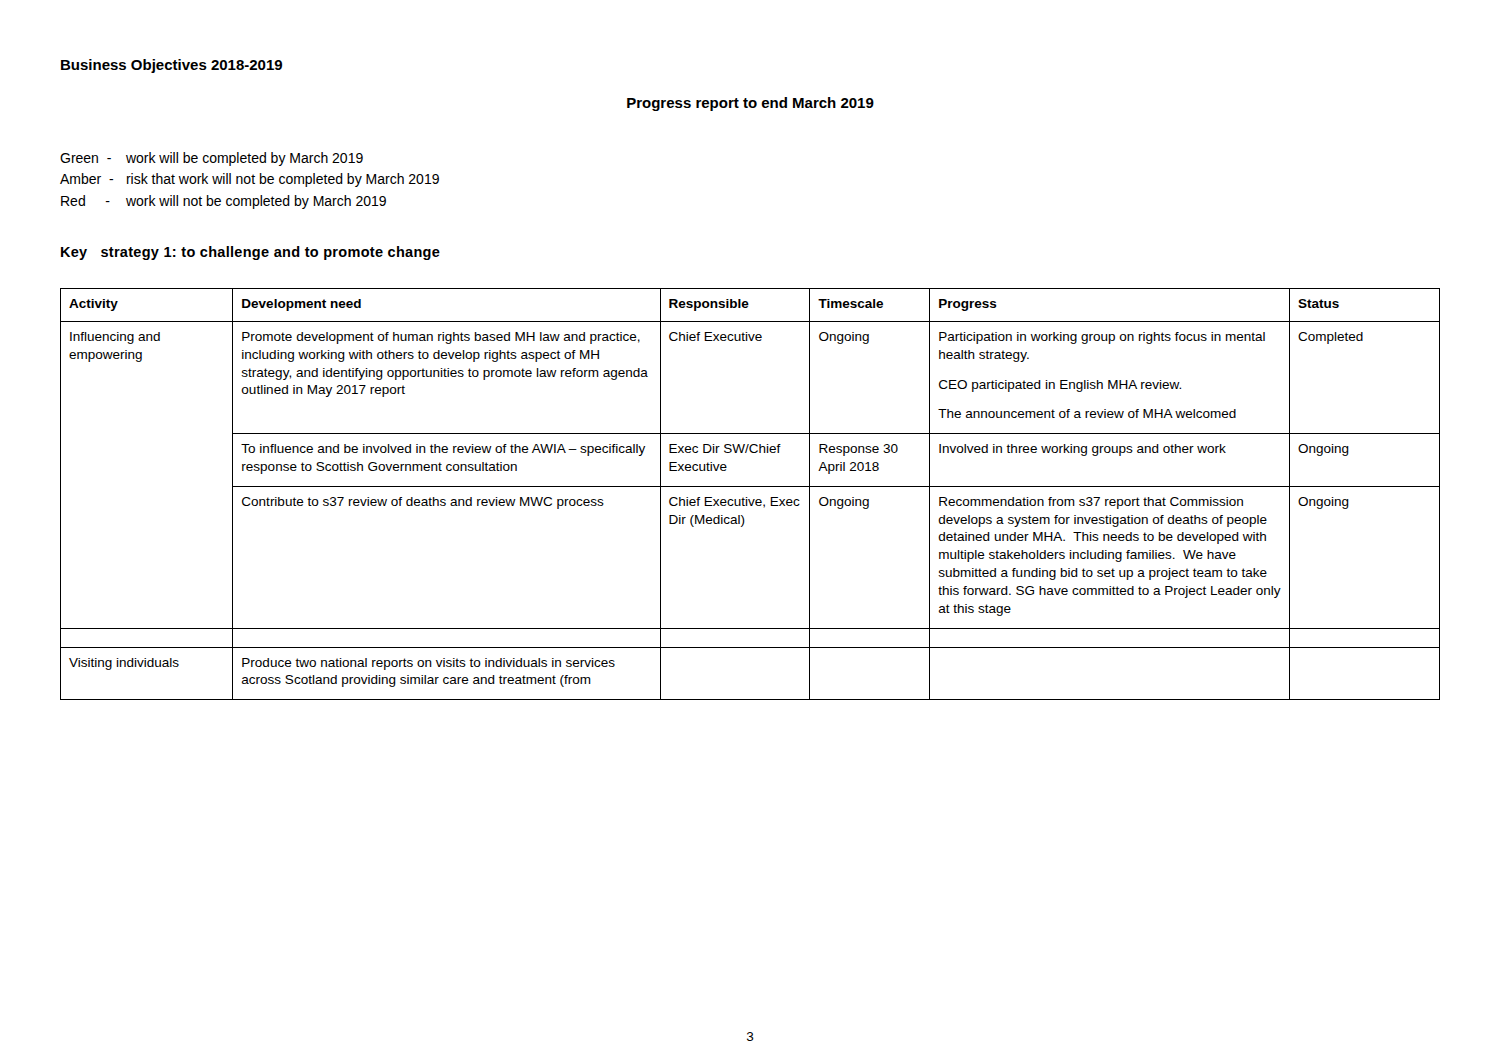Business Objectives 2018-2019
Progress report to end March 2019
Green - work will be completed by March 2019
Amber - risk that work will not be completed by March 2019
Red - work will not be completed by March 2019
Key strategy 1: to challenge and to promote change
| Activity | Development need | Responsible | Timescale | Progress | Status |
| --- | --- | --- | --- | --- | --- |
| Influencing and empowering | Promote development of human rights based MH law and practice, including working with others to develop rights aspect of MH strategy, and identifying opportunities to promote law reform agenda outlined in May 2017 report | Chief Executive | Ongoing | Participation in working group on rights focus in mental health strategy. CEO participated in English MHA review. The announcement of a review of MHA welcomed | Completed |
| To influence and be involved in the review of the AWIA – specifically response to Scottish Government consultation | Exec Dir SW/Chief Executive | Response 30 April 2018 | Involved in three working groups and other work | Ongoing |
| Contribute to s37 review of deaths and review MWC process | Chief Executive, Exec Dir (Medical) | Ongoing | Recommendation from s37 report that Commission develops a system for investigation of deaths of people detained under MHA. This needs to be developed with multiple stakeholders including families. We have submitted a funding bid to set up a project team to take this forward. SG have committed to a Project Leader only at this stage | Ongoing |
| Visiting individuals | Produce two national reports on visits to individuals in services across Scotland providing similar care and treatment (from | | | | |
3